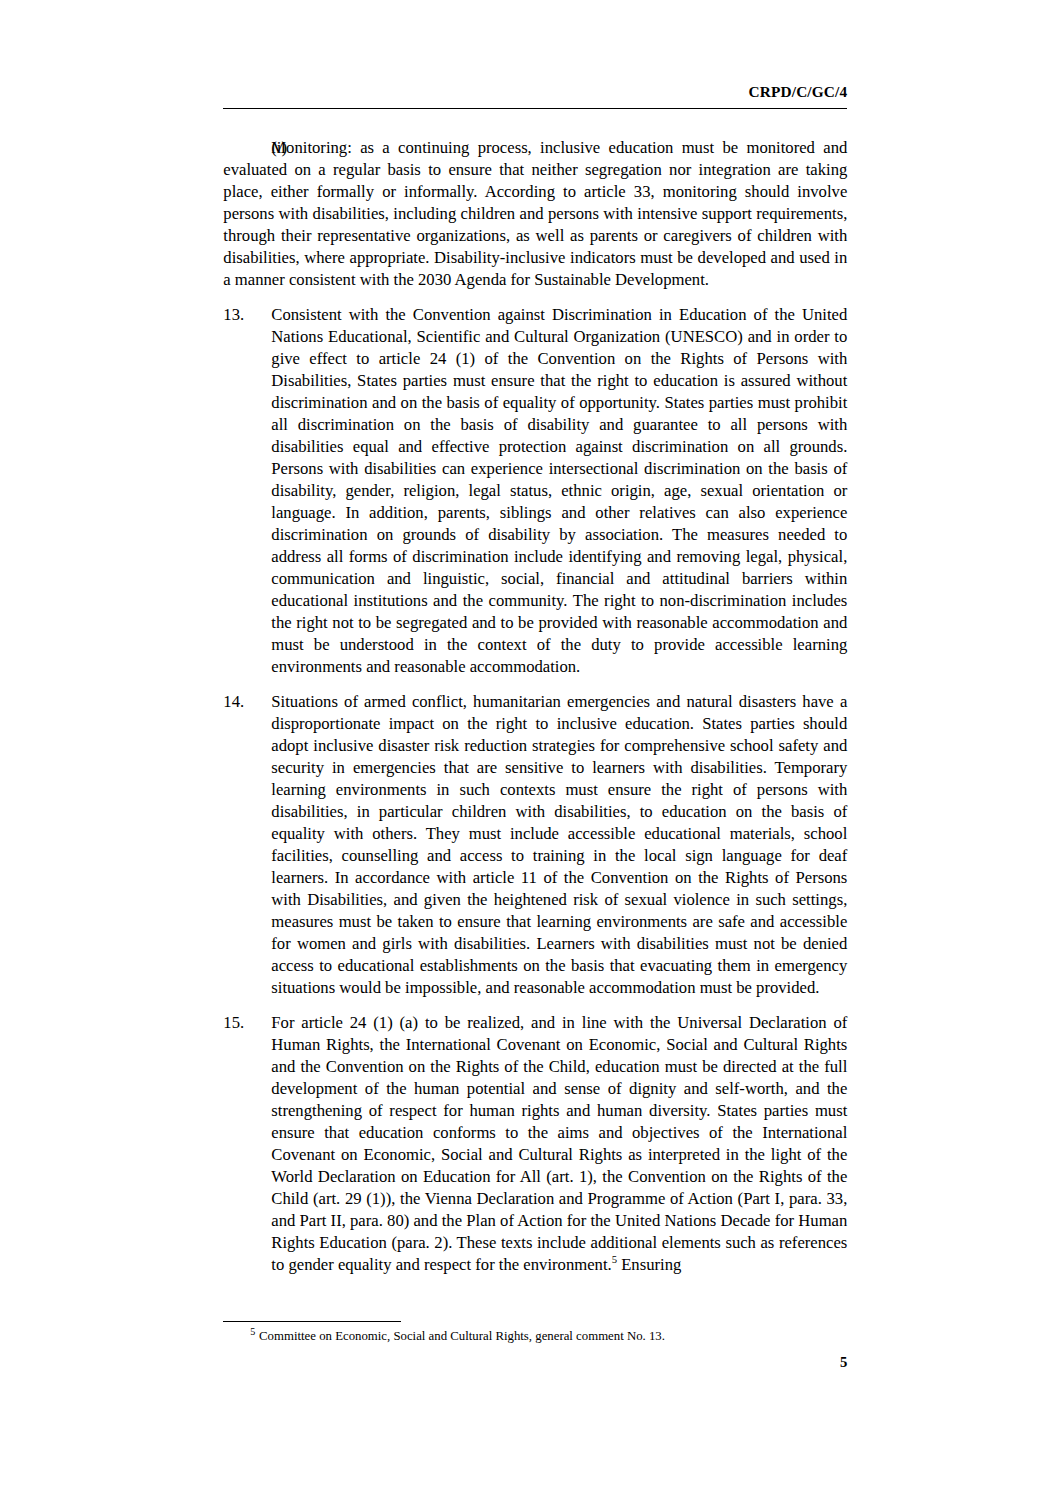CRPD/C/GC/4
(i) Monitoring: as a continuing process, inclusive education must be monitored and evaluated on a regular basis to ensure that neither segregation nor integration are taking place, either formally or informally. According to article 33, monitoring should involve persons with disabilities, including children and persons with intensive support requirements, through their representative organizations, as well as parents or caregivers of children with disabilities, where appropriate. Disability-inclusive indicators must be developed and used in a manner consistent with the 2030 Agenda for Sustainable Development.
13. Consistent with the Convention against Discrimination in Education of the United Nations Educational, Scientific and Cultural Organization (UNESCO) and in order to give effect to article 24 (1) of the Convention on the Rights of Persons with Disabilities, States parties must ensure that the right to education is assured without discrimination and on the basis of equality of opportunity. States parties must prohibit all discrimination on the basis of disability and guarantee to all persons with disabilities equal and effective protection against discrimination on all grounds. Persons with disabilities can experience intersectional discrimination on the basis of disability, gender, religion, legal status, ethnic origin, age, sexual orientation or language. In addition, parents, siblings and other relatives can also experience discrimination on grounds of disability by association. The measures needed to address all forms of discrimination include identifying and removing legal, physical, communication and linguistic, social, financial and attitudinal barriers within educational institutions and the community. The right to non-discrimination includes the right not to be segregated and to be provided with reasonable accommodation and must be understood in the context of the duty to provide accessible learning environments and reasonable accommodation.
14. Situations of armed conflict, humanitarian emergencies and natural disasters have a disproportionate impact on the right to inclusive education. States parties should adopt inclusive disaster risk reduction strategies for comprehensive school safety and security in emergencies that are sensitive to learners with disabilities. Temporary learning environments in such contexts must ensure the right of persons with disabilities, in particular children with disabilities, to education on the basis of equality with others. They must include accessible educational materials, school facilities, counselling and access to training in the local sign language for deaf learners. In accordance with article 11 of the Convention on the Rights of Persons with Disabilities, and given the heightened risk of sexual violence in such settings, measures must be taken to ensure that learning environments are safe and accessible for women and girls with disabilities. Learners with disabilities must not be denied access to educational establishments on the basis that evacuating them in emergency situations would be impossible, and reasonable accommodation must be provided.
15. For article 24 (1) (a) to be realized, and in line with the Universal Declaration of Human Rights, the International Covenant on Economic, Social and Cultural Rights and the Convention on the Rights of the Child, education must be directed at the full development of the human potential and sense of dignity and self-worth, and the strengthening of respect for human rights and human diversity. States parties must ensure that education conforms to the aims and objectives of the International Covenant on Economic, Social and Cultural Rights as interpreted in the light of the World Declaration on Education for All (art. 1), the Convention on the Rights of the Child (art. 29 (1)), the Vienna Declaration and Programme of Action (Part I, para. 33, and Part II, para. 80) and the Plan of Action for the United Nations Decade for Human Rights Education (para. 2). These texts include additional elements such as references to gender equality and respect for the environment.5 Ensuring
5Committee on Economic, Social and Cultural Rights, general comment No. 13.
5